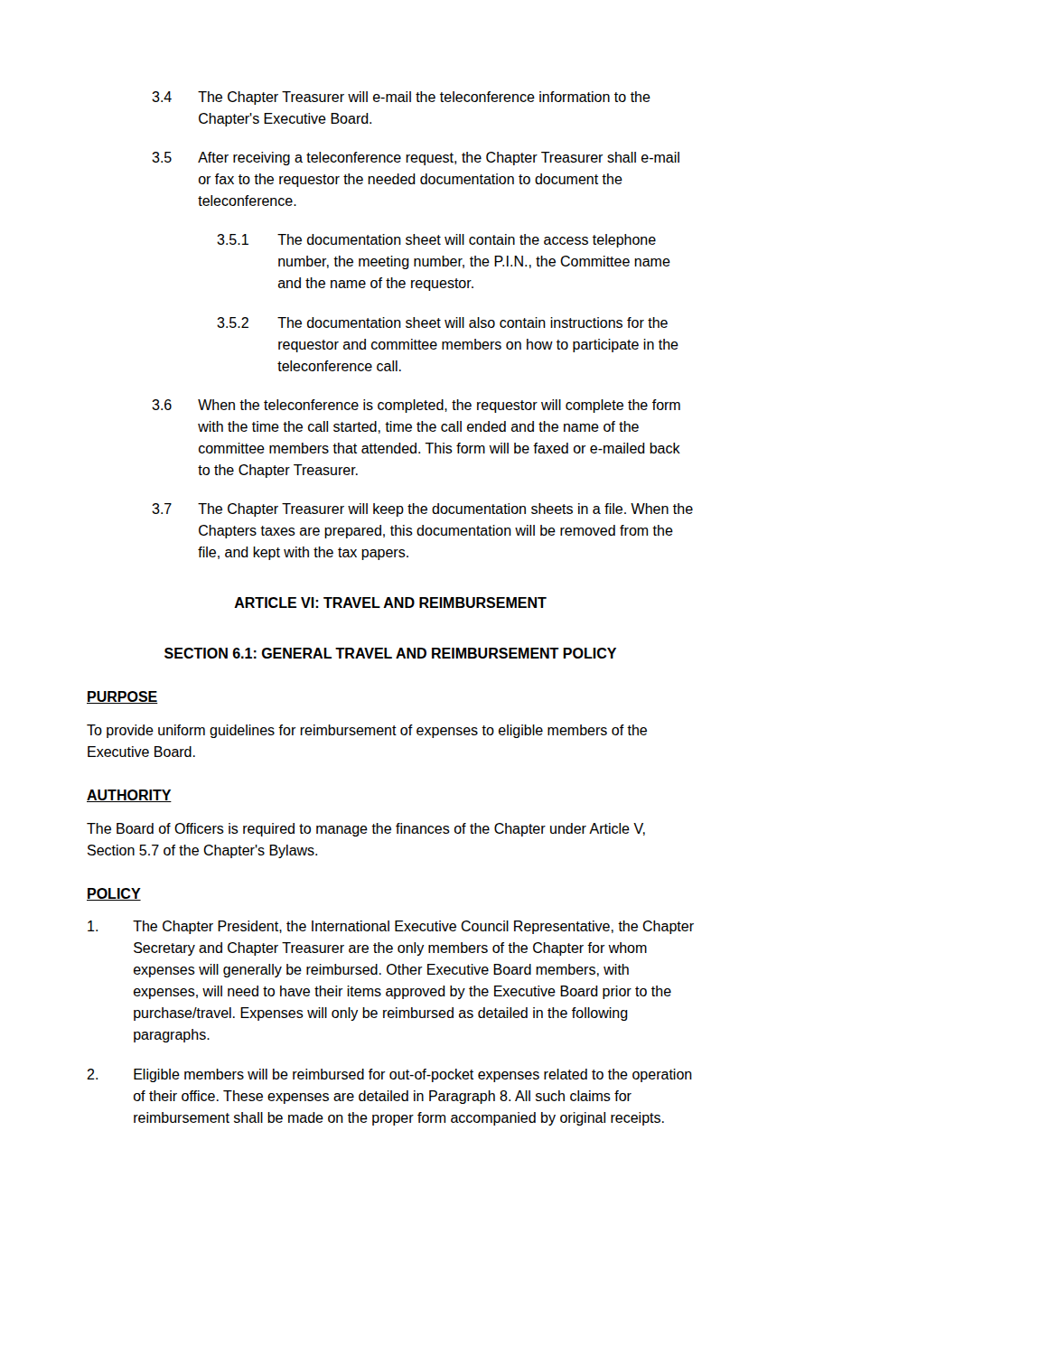3.4 The Chapter Treasurer will e-mail the teleconference information to the Chapter's Executive Board.
3.5 After receiving a teleconference request, the Chapter Treasurer shall e-mail or fax to the requestor the needed documentation to document the teleconference.
3.5.1 The documentation sheet will contain the access telephone number, the meeting number, the P.I.N., the Committee name and the name of the requestor.
3.5.2 The documentation sheet will also contain instructions for the requestor and committee members on how to participate in the teleconference call.
3.6 When the teleconference is completed, the requestor will complete the form with the time the call started, time the call ended and the name of the committee members that attended. This form will be faxed or e-mailed back to the Chapter Treasurer.
3.7 The Chapter Treasurer will keep the documentation sheets in a file. When the Chapters taxes are prepared, this documentation will be removed from the file, and kept with the tax papers.
ARTICLE VI: TRAVEL AND REIMBURSEMENT
SECTION 6.1: GENERAL TRAVEL AND REIMBURSEMENT POLICY
PURPOSE
To provide uniform guidelines for reimbursement of expenses to eligible members of the Executive Board.
AUTHORITY
The Board of Officers is required to manage the finances of the Chapter under Article V, Section 5.7 of the Chapter's Bylaws.
POLICY
1. The Chapter President, the International Executive Council Representative, the Chapter Secretary and Chapter Treasurer are the only members of the Chapter for whom expenses will generally be reimbursed. Other Executive Board members, with expenses, will need to have their items approved by the Executive Board prior to the purchase/travel. Expenses will only be reimbursed as detailed in the following paragraphs.
2. Eligible members will be reimbursed for out-of-pocket expenses related to the operation of their office. These expenses are detailed in Paragraph 8. All such claims for reimbursement shall be made on the proper form accompanied by original receipts.